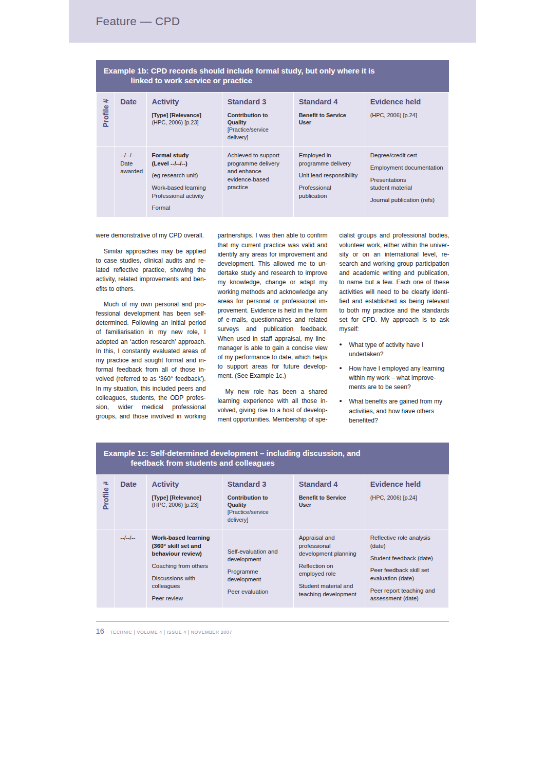Feature — CPD
Example 1b: CPD records should include formal study, but only where it is linked to work service or practice
| Profile # | Date | Activity [Type] [Relevance] (HPC, 2006) [p.23] | Standard 3 Contribution to Quality [Practice/service delivery] | Standard 4 Benefit to Service User | Evidence held (HPC, 2006) [p.24] |
| --- | --- | --- | --- | --- | --- |
| | --/--/-- Date awarded | Formal study (Level --/--/--) (eg research unit) Work-based learning Professional activity Formal | Achieved to support programme delivery and enhance evidence-based practice | Employed in programme delivery Unit lead responsibility Professional publication | Degree/credit cert Employment documentation Presentations student material Journal publication (refs) |
were demonstrative of my CPD overall.
Similar approaches may be applied to case studies, clinical audits and related reflective practice, showing the activity, related improvements and benefits to others.
Much of my own personal and professional development has been self-determined. Following an initial period of familiarisation in my new role, I adopted an ‘action research’ approach. In this, I constantly evaluated areas of my practice and sought formal and informal feedback from all of those involved (referred to as ‘360° feedback’). In my situation, this included peers and colleagues, students, the ODP profession, wider medical professional groups, and those involved in working partnerships. I was then able to confirm that my current practice was valid and identify any areas for improvement and development. This allowed me to undertake study and research to improve my knowledge, change or adapt my working methods and acknowledge any areas for personal or professional improvement. Evidence is held in the form of e-mails, questionnaires and related surveys and publication feedback. When used in staff appraisal, my line-manager is able to gain a concise view of my performance to date, which helps to support areas for future development. (See Example 1c.)
My new role has been a shared learning experience with all those involved, giving rise to a host of development opportunities. Membership of specialist groups and professional bodies, volunteer work, either within the university or on an international level, research and working group participation and academic writing and publication, to name but a few. Each one of these activities will need to be clearly identified and established as being relevant to both my practice and the standards set for CPD. My approach is to ask myself:
What type of activity have I undertaken?
How have I employed any learning within my work – what improvements are to be seen?
What benefits are gained from my activities, and how have others benefited?
Example 1c: Self-determined development – including discussion, and feedback from students and colleagues
| Profile # | Date | Activity [Type] [Relevance] (HPC, 2006) [p.23] | Standard 3 Contribution to Quality [Practice/service delivery] | Standard 4 Benefit to Service User | Evidence held (HPC, 2006) [p.24] |
| --- | --- | --- | --- | --- | --- |
| | --/--/-- | Work-based learning (360° skill set and behaviour review) Coaching from others Discussions with colleagues Peer review | Self-evaluation and development Programme development Peer evaluation | Appraisal and professional development planning Reflection on employed role Student material and teaching development | Reflective role analysis (date) Student feedback (date) Peer feedback skill set evaluation (date) Peer report teaching and assessment (date) |
16 TECHNIC | VOLUME 4 | ISSUE 4 | NOVEMBER 2007